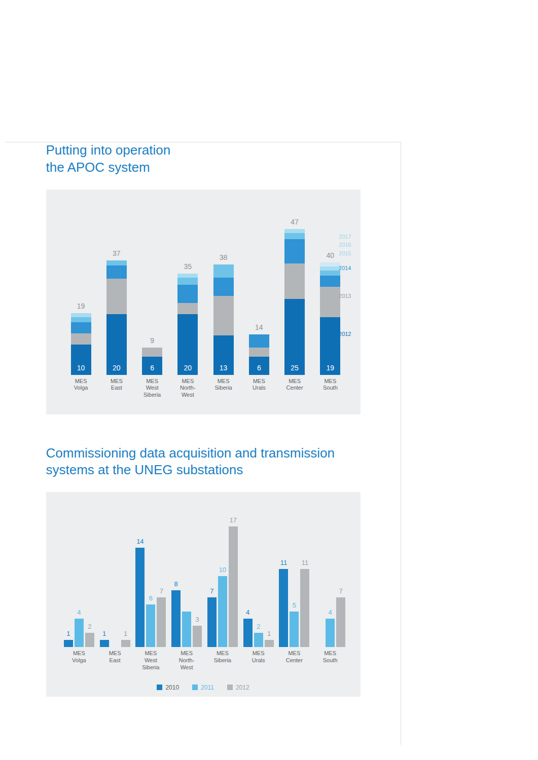Putting into operation
the APOC system
19
10
37
20
9
6
35
20
38
13
14
6
47
25
40
19
MES
Volga MES
East MES
West
Siberia MES
North-
West MES
Siberia MES
Urals MES
Center MES
South
2017
2016
2015
2014
2013
2012
Commissioning data acquisition and transmission
systems at the UNEG substations
1
4
2
1
1
14
6
7
8
3
7
10
17
4
2
1
11
5
11
4
7
MES
Volga MES
East MES
West
Siberia MES
North-
West MES
Siberia MES
Urals MES
Center MES
South
2010 2011 2012